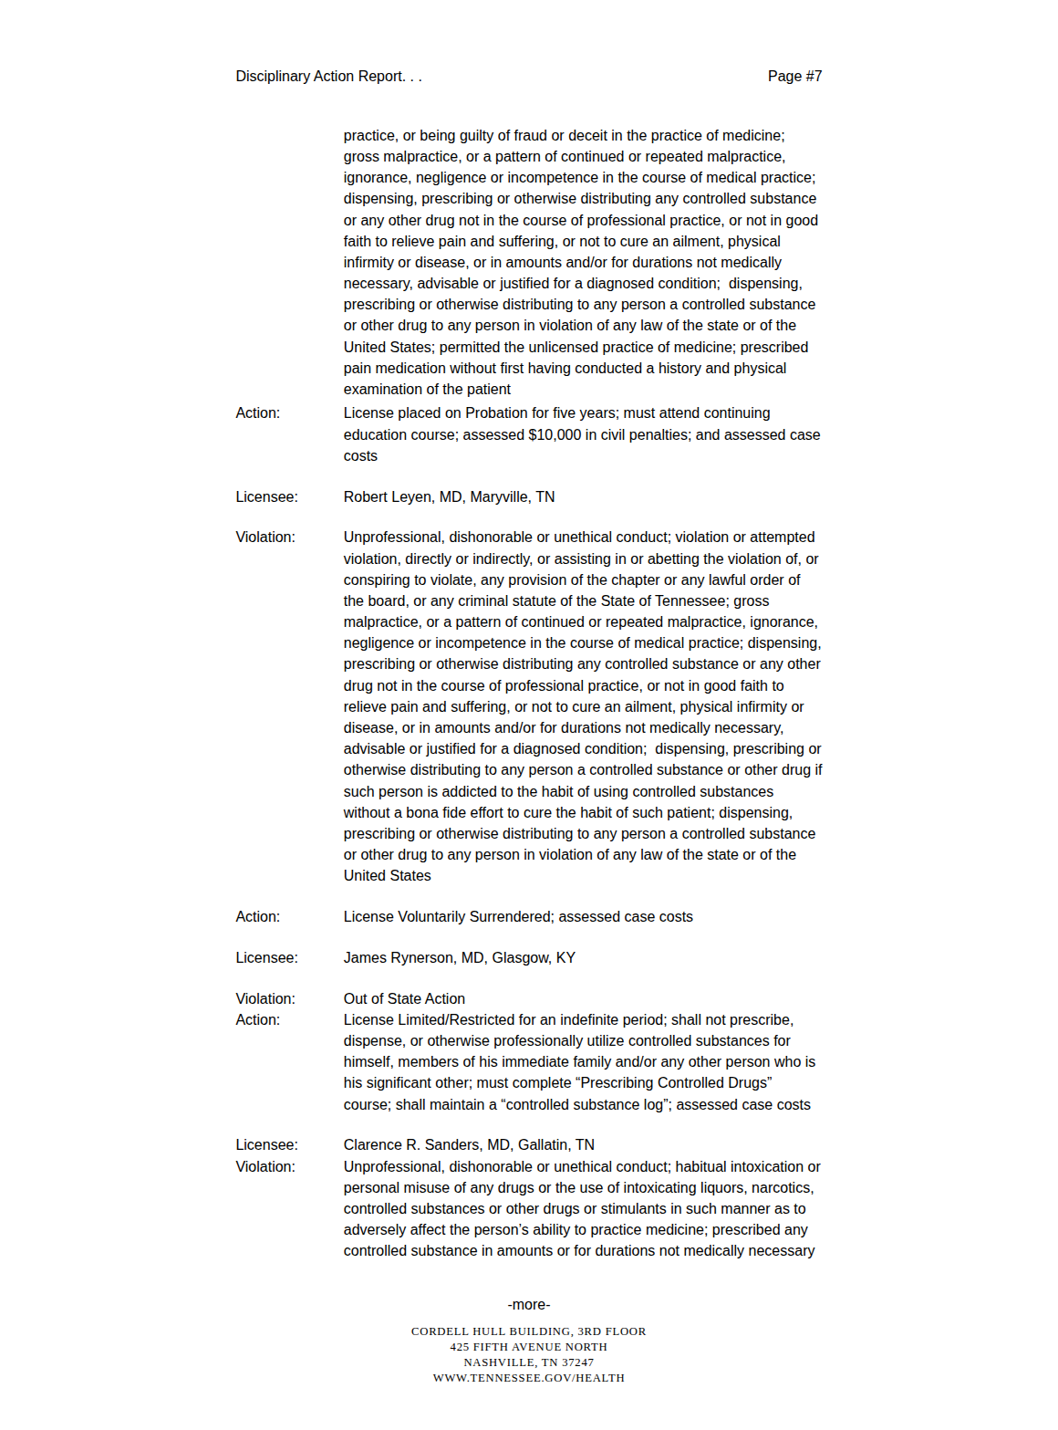Disciplinary Action Report. . .
Page #7
practice, or being guilty of fraud or deceit in the practice of medicine; gross malpractice, or a pattern of continued or repeated malpractice, ignorance, negligence or incompetence in the course of medical practice; dispensing, prescribing or otherwise distributing any controlled substance or any other drug not in the course of professional practice, or not in good faith to relieve pain and suffering, or not to cure an ailment, physical infirmity or disease, or in amounts and/or for durations not medically necessary, advisable or justified for a diagnosed condition; dispensing, prescribing or otherwise distributing to any person a controlled substance or other drug to any person in violation of any law of the state or of the United States; permitted the unlicensed practice of medicine; prescribed pain medication without first having conducted a history and physical examination of the patient
Action:
License placed on Probation for five years; must attend continuing education course; assessed $10,000 in civil penalties; and assessed case costs
Licensee:
Robert Leyen, MD, Maryville, TN
Violation:
Unprofessional, dishonorable or unethical conduct; violation or attempted violation, directly or indirectly, or assisting in or abetting the violation of, or conspiring to violate, any provision of the chapter or any lawful order of the board, or any criminal statute of the State of Tennessee; gross malpractice, or a pattern of continued or repeated malpractice, ignorance, negligence or incompetence in the course of medical practice; dispensing, prescribing or otherwise distributing any controlled substance or any other drug not in the course of professional practice, or not in good faith to relieve pain and suffering, or not to cure an ailment, physical infirmity or disease, or in amounts and/or for durations not medically necessary, advisable or justified for a diagnosed condition; dispensing, prescribing or otherwise distributing to any person a controlled substance or other drug if such person is addicted to the habit of using controlled substances without a bona fide effort to cure the habit of such patient; dispensing, prescribing or otherwise distributing to any person a controlled substance or other drug to any person in violation of any law of the state or of the United States
Action:
License Voluntarily Surrendered; assessed case costs
Licensee:
James Rynerson, MD, Glasgow, KY
Violation:
Out of State Action
Action:
License Limited/Restricted for an indefinite period; shall not prescribe, dispense, or otherwise professionally utilize controlled substances for himself, members of his immediate family and/or any other person who is his significant other; must complete “Prescribing Controlled Drugs” course; shall maintain a “controlled substance log”; assessed case costs
Licensee:
Clarence R. Sanders, MD, Gallatin, TN
Violation:
Unprofessional, dishonorable or unethical conduct; habitual intoxication or personal misuse of any drugs or the use of intoxicating liquors, narcotics, controlled substances or other drugs or stimulants in such manner as to adversely affect the person’s ability to practice medicine; prescribed any controlled substance in amounts or for durations not medically necessary
-more-
CORDELL HULL BUILDING, 3RD FLOOR
425 FIFTH AVENUE NORTH
NASHVILLE, TN 37247
WWW.TENNESSEE.GOV/HEALTH